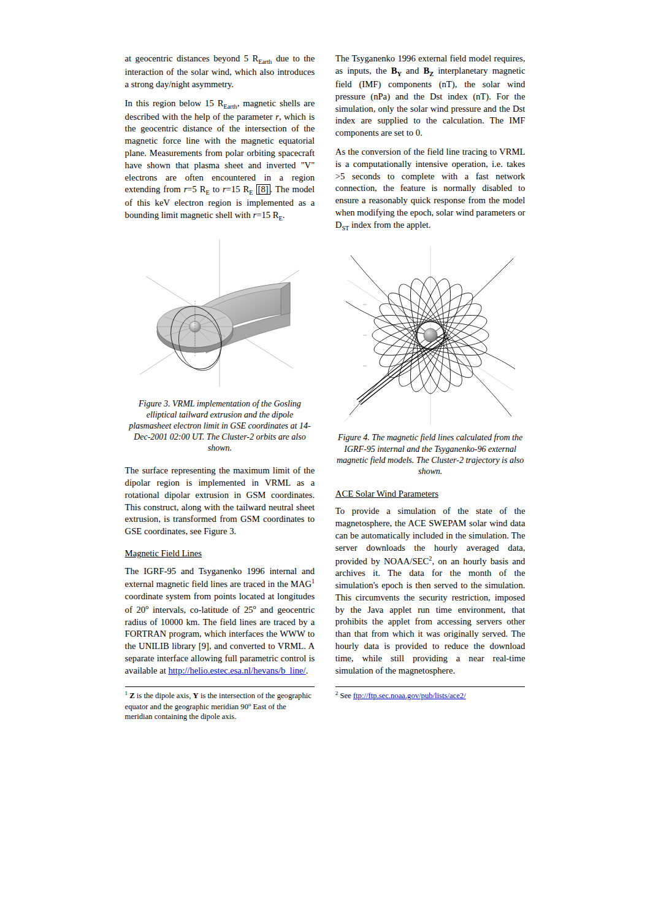at geocentric distances beyond 5 REarth due to the interaction of the solar wind, which also introduces a strong day/night asymmetry.
In this region below 15 REarth, magnetic shells are described with the help of the parameter r, which is the geocentric distance of the intersection of the magnetic force line with the magnetic equatorial plane. Measurements from polar orbiting spacecraft have shown that plasma sheet and inverted "V" electrons are often encountered in a region extending from r=5 RE to r=15 RE [8]. The model of this keV electron region is implemented as a bounding limit magnetic shell with r=15 RE.
Figure 3. VRML implementation of the Gosling elliptical tailward extrusion and the dipole plasmasheet electron limit in GSE coordinates at 14-Dec-2001 02:00 UT. The Cluster-2 orbits are also shown.
The surface representing the maximum limit of the dipolar region is implemented in VRML as a rotational dipolar extrusion in GSM coordinates. This construct, along with the tailward neutral sheet extrusion, is transformed from GSM coordinates to GSE coordinates, see Figure 3.
Magnetic Field Lines
The IGRF-95 and Tsyganenko 1996 internal and external magnetic field lines are traced in the MAG1 coordinate system from points located at longitudes of 20o intervals, co-latitude of 25o and geocentric radius of 10000 km. The field lines are traced by a FORTRAN program, which interfaces the WWW to the UNILIB library [9], and converted to VRML. A separate interface allowing full parametric control is available at http://helio.estec.esa.nl/hevans/b_line/.
1 Z is the dipole axis, Y is the intersection of the geographic equator and the geographic meridian 90o East of the meridian containing the dipole axis.
The Tsyganenko 1996 external field model requires, as inputs, the BY and BZ interplanetary magnetic field (IMF) components (nT), the solar wind pressure (nPa) and the Dst index (nT). For the simulation, only the solar wind pressure and the Dst index are supplied to the calculation. The IMF components are set to 0.
As the conversion of the field line tracing to VRML is a computationally intensive operation, i.e. takes >5 seconds to complete with a fast network connection, the feature is normally disabled to ensure a reasonably quick response from the model when modifying the epoch, solar wind parameters or DST index from the applet.
Figure 4. The magnetic field lines calculated from the IGRF-95 internal and the Tsyganenko-96 external magnetic field models. The Cluster-2 trajectory is also shown.
ACE Solar Wind Parameters
To provide a simulation of the state of the magnetosphere, the ACE SWEPAM solar wind data can be automatically included in the simulation. The server downloads the hourly averaged data, provided by NOAA/SEC2, on an hourly basis and archives it. The data for the month of the simulation's epoch is then served to the simulation. This circumvents the security restriction, imposed by the Java applet run time environment, that prohibits the applet from accessing servers other than that from which it was originally served. The hourly data is provided to reduce the download time, while still providing a near real-time simulation of the magnetosphere.
2 See ftp://ftp.sec.noaa.gov/pub/lists/ace2/